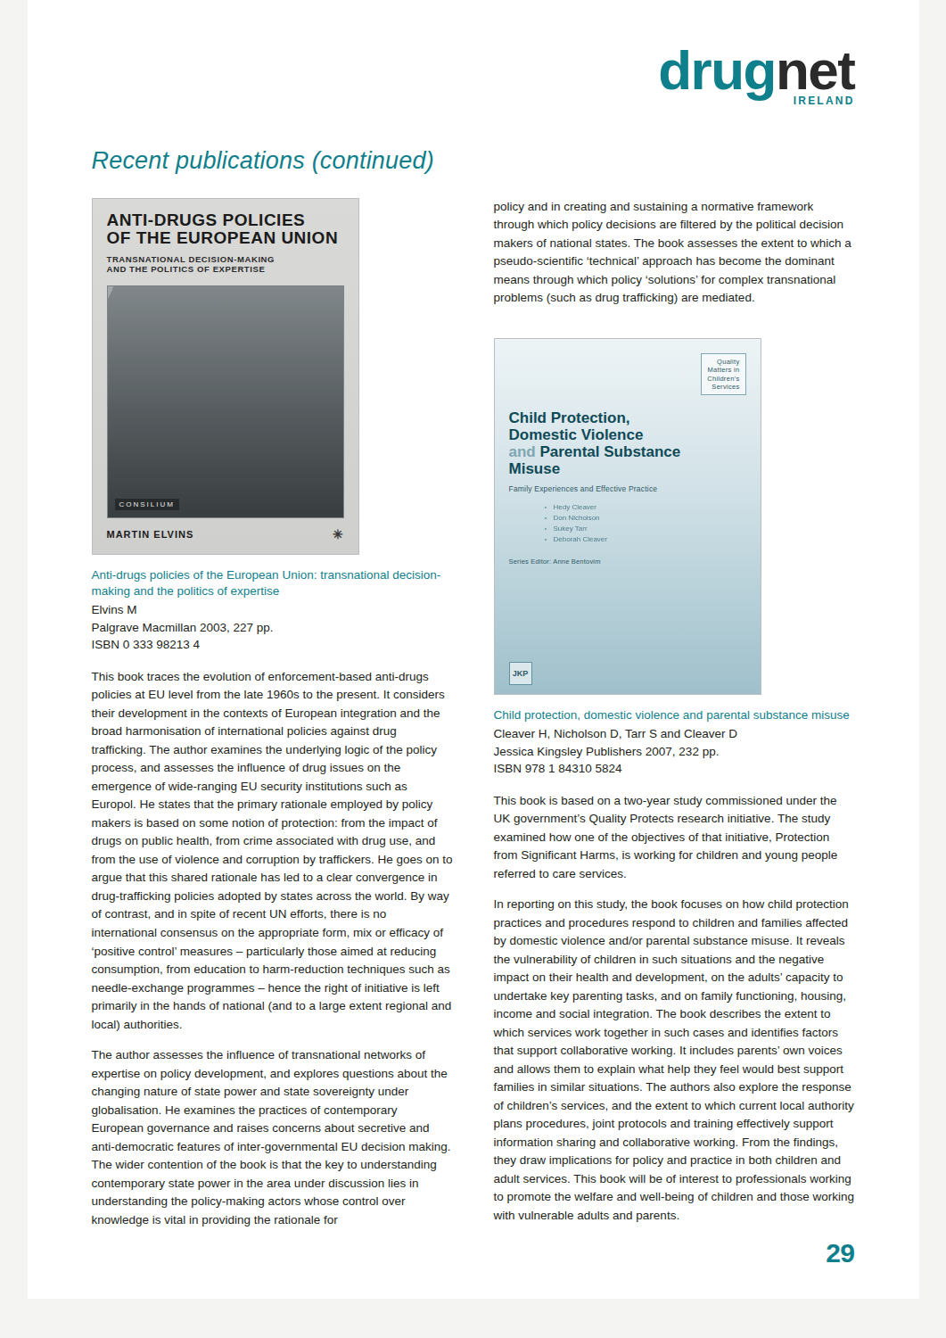drug net
IRELAND
Recent publications (continued)
Anti-drugs policies
of the European Union
Transnational decision-making
and the politics of expertise
MARTIN ELVINS✳
Anti-drugs policies of the European Union: transnational decision-making and the politics of expertise
Elvins M
Palgrave Macmillan 2003, 227 pp.
ISBN 0 333 98213 4
This book traces the evolution of enforcement-based anti-drugs policies at EU level from the late 1960s to the present. It considers their development in the contexts of European integration and the broad harmonisation of international policies against drug trafficking. The author examines the underlying logic of the policy process, and assesses the influence of drug issues on the emergence of wide-ranging EU security institutions such as Europol. He states that the primary rationale employed by policy makers is based on some notion of protection: from the impact of drugs on public health, from crime associated with drug use, and from the use of violence and corruption by traffickers. He goes on to argue that this shared rationale has led to a clear convergence in drug-trafficking policies adopted by states across the world. By way of contrast, and in spite of recent UN efforts, there is no international consensus on the appropriate form, mix or efficacy of ‘positive control’ measures – particularly those aimed at reducing consumption, from education to harm-reduction techniques such as needle-exchange programmes – hence the right of initiative is left primarily in the hands of national (and to a large extent regional and local) authorities.
The author assesses the influence of transnational networks of expertise on policy development, and explores questions about the changing nature of state power and state sovereignty under globalisation. He examines the practices of contemporary European governance and raises concerns about secretive and anti-democratic features of inter-governmental EU decision making. The wider contention of the book is that the key to understanding contemporary state power in the area under discussion lies in understanding the policy-making actors whose control over knowledge is vital in providing the rationale for
policy and in creating and sustaining a normative framework through which policy decisions are filtered by the political decision makers of national states. The book assesses the extent to which a pseudo-scientific ‘technical’ approach has become the dominant means through which policy ‘solutions’ for complex transnational problems (such as drug trafficking) are mediated.
Quality
Matters in
Children’s
Services
Child Protection,
Domestic Violence
and Parental Substance
Misuse
Family Experiences and Effective Practice
Hedy Cleaver
Don Nicholson
Sukey Tarr
Deborah Cleaver
Series Editor: Anne Bentovim
JKP
Child protection, domestic violence and parental substance misuse
Cleaver H, Nicholson D, Tarr S and Cleaver D
Jessica Kingsley Publishers 2007, 232 pp.
ISBN 978 1 84310 5824
This book is based on a two-year study commissioned under the UK government’s Quality Protects research initiative. The study examined how one of the objectives of that initiative, Protection from Significant Harms, is working for children and young people referred to care services.
In reporting on this study, the book focuses on how child protection practices and procedures respond to children and families affected by domestic violence and/or parental substance misuse. It reveals the vulnerability of children in such situations and the negative impact on their health and development, on the adults’ capacity to undertake key parenting tasks, and on family functioning, housing, income and social integration. The book describes the extent to which services work together in such cases and identifies factors that support collaborative working. It includes parents’ own voices and allows them to explain what help they feel would best support families in similar situations. The authors also explore the response of children’s services, and the extent to which current local authority plans procedures, joint protocols and training effectively support information sharing and collaborative working. From the findings, they draw implications for policy and practice in both children and adult services. This book will be of interest to professionals working to promote the welfare and well-being of children and those working with vulnerable adults and parents.
29